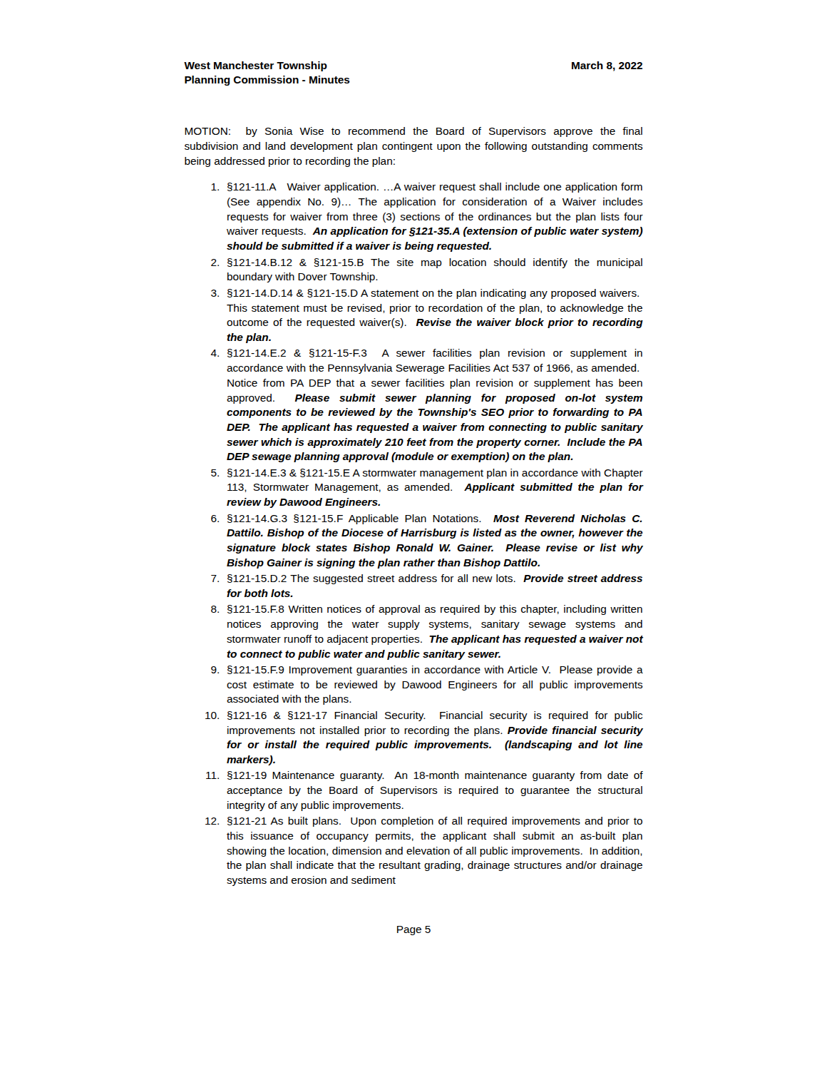West Manchester Township
Planning Commission - Minutes
March 8, 2022
MOTION: by Sonia Wise to recommend the Board of Supervisors approve the final subdivision and land development plan contingent upon the following outstanding comments being addressed prior to recording the plan:
§121-11.A Waiver application. …A waiver request shall include one application form (See appendix No. 9)… The application for consideration of a Waiver includes requests for waiver from three (3) sections of the ordinances but the plan lists four waiver requests. An application for §121-35.A (extension of public water system) should be submitted if a waiver is being requested.
§121-14.B.12 & §121-15.B The site map location should identify the municipal boundary with Dover Township.
§121-14.D.14 & §121-15.D A statement on the plan indicating any proposed waivers. This statement must be revised, prior to recordation of the plan, to acknowledge the outcome of the requested waiver(s). Revise the waiver block prior to recording the plan.
§121-14.E.2 & §121-15-F.3 A sewer facilities plan revision or supplement in accordance with the Pennsylvania Sewerage Facilities Act 537 of 1966, as amended. Notice from PA DEP that a sewer facilities plan revision or supplement has been approved. Please submit sewer planning for proposed on-lot system components to be reviewed by the Township's SEO prior to forwarding to PA DEP. The applicant has requested a waiver from connecting to public sanitary sewer which is approximately 210 feet from the property corner. Include the PA DEP sewage planning approval (module or exemption) on the plan.
§121-14.E.3 & §121-15.E A stormwater management plan in accordance with Chapter 113, Stormwater Management, as amended. Applicant submitted the plan for review by Dawood Engineers.
§121-14.G.3 §121-15.F Applicable Plan Notations. Most Reverend Nicholas C. Dattilo. Bishop of the Diocese of Harrisburg is listed as the owner, however the signature block states Bishop Ronald W. Gainer. Please revise or list why Bishop Gainer is signing the plan rather than Bishop Dattilo.
§121-15.D.2 The suggested street address for all new lots. Provide street address for both lots.
§121-15.F.8 Written notices of approval as required by this chapter, including written notices approving the water supply systems, sanitary sewage systems and stormwater runoff to adjacent properties. The applicant has requested a waiver not to connect to public water and public sanitary sewer.
§121-15.F.9 Improvement guaranties in accordance with Article V. Please provide a cost estimate to be reviewed by Dawood Engineers for all public improvements associated with the plans.
§121-16 & §121-17 Financial Security. Financial security is required for public improvements not installed prior to recording the plans. Provide financial security for or install the required public improvements. (landscaping and lot line markers).
§121-19 Maintenance guaranty. An 18-month maintenance guaranty from date of acceptance by the Board of Supervisors is required to guarantee the structural integrity of any public improvements.
§121-21 As built plans. Upon completion of all required improvements and prior to this issuance of occupancy permits, the applicant shall submit an as-built plan showing the location, dimension and elevation of all public improvements. In addition, the plan shall indicate that the resultant grading, drainage structures and/or drainage systems and erosion and sediment
Page 5